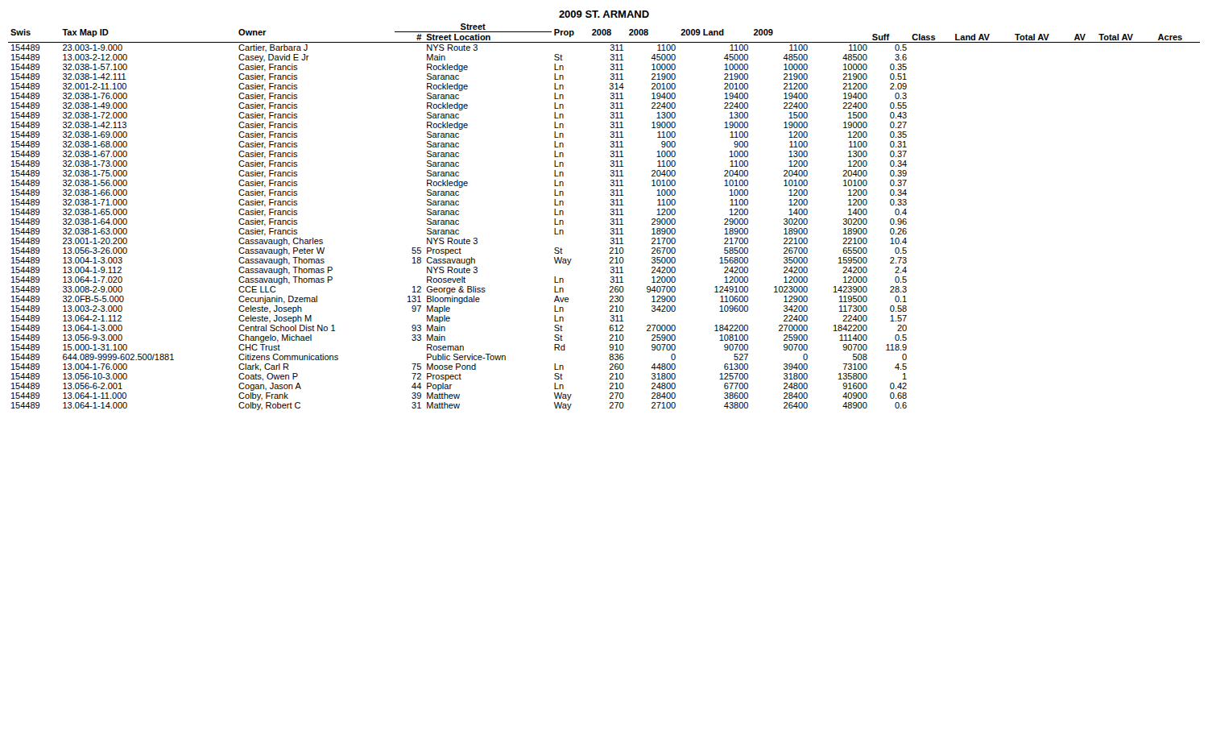2009 ST. ARMAND
| Swis | Tax Map ID | Owner | Street | Prop | 2008 | 2008 | 2009 Land | 2009 | |
| --- | --- | --- | --- | --- | --- | --- | --- | --- | --- |
| # | Street Location | Suff | Class | Land AV | Total AV | AV | Total AV | Acres |
| 154489 | 23.003-1-9.000 | Cartier, Barbara J | | NYS Route 3 | | 311 | 1100 | 1100 | 1100 | 1100 | 0.5 |
| 154489 | 13.003-2-12.000 | Casey, David E Jr | | Main | St | 311 | 45000 | 45000 | 48500 | 48500 | 3.6 |
| 154489 | 32.038-1-57.100 | Casier, Francis | | Rockledge | Ln | 311 | 10000 | 10000 | 10000 | 10000 | 0.35 |
| 154489 | 32.038-1-42.111 | Casier, Francis | | Saranac | Ln | 311 | 21900 | 21900 | 21900 | 21900 | 0.51 |
| 154489 | 32.001-2-11.100 | Casier, Francis | | Rockledge | Ln | 314 | 20100 | 20100 | 21200 | 21200 | 2.09 |
| 154489 | 32.038-1-76.000 | Casier, Francis | | Saranac | Ln | 311 | 19400 | 19400 | 19400 | 19400 | 0.3 |
| 154489 | 32.038-1-49.000 | Casier, Francis | | Rockledge | Ln | 311 | 22400 | 22400 | 22400 | 22400 | 0.55 |
| 154489 | 32.038-1-72.000 | Casier, Francis | | Saranac | Ln | 311 | 1300 | 1300 | 1500 | 1500 | 0.43 |
| 154489 | 32.038-1-42.113 | Casier, Francis | | Rockledge | Ln | 311 | 19000 | 19000 | 19000 | 19000 | 0.27 |
| 154489 | 32.038-1-69.000 | Casier, Francis | | Saranac | Ln | 311 | 1100 | 1100 | 1200 | 1200 | 0.35 |
| 154489 | 32.038-1-68.000 | Casier, Francis | | Saranac | Ln | 311 | 900 | 900 | 1100 | 1100 | 0.31 |
| 154489 | 32.038-1-67.000 | Casier, Francis | | Saranac | Ln | 311 | 1000 | 1000 | 1300 | 1300 | 0.37 |
| 154489 | 32.038-1-73.000 | Casier, Francis | | Saranac | Ln | 311 | 1100 | 1100 | 1200 | 1200 | 0.34 |
| 154489 | 32.038-1-75.000 | Casier, Francis | | Saranac | Ln | 311 | 20400 | 20400 | 20400 | 20400 | 0.39 |
| 154489 | 32.038-1-56.000 | Casier, Francis | | Rockledge | Ln | 311 | 10100 | 10100 | 10100 | 10100 | 0.37 |
| 154489 | 32.038-1-66.000 | Casier, Francis | | Saranac | Ln | 311 | 1000 | 1000 | 1200 | 1200 | 0.34 |
| 154489 | 32.038-1-71.000 | Casier, Francis | | Saranac | Ln | 311 | 1100 | 1100 | 1200 | 1200 | 0.33 |
| 154489 | 32.038-1-65.000 | Casier, Francis | | Saranac | Ln | 311 | 1200 | 1200 | 1400 | 1400 | 0.4 |
| 154489 | 32.038-1-64.000 | Casier, Francis | | Saranac | Ln | 311 | 29000 | 29000 | 30200 | 30200 | 0.96 |
| 154489 | 32.038-1-63.000 | Casier, Francis | | Saranac | Ln | 311 | 18900 | 18900 | 18900 | 18900 | 0.26 |
| 154489 | 23.001-1-20.200 | Cassavaugh, Charles | | NYS Route 3 | | 311 | 21700 | 21700 | 22100 | 22100 | 10.4 |
| 154489 | 13.056-3-26.000 | Cassavaugh, Peter W | 55 | Prospect | St | 210 | 26700 | 58500 | 26700 | 65500 | 0.5 |
| 154489 | 13.004-1-3.003 | Cassavaugh, Thomas | 18 | Cassavaugh | Way | 210 | 35000 | 156800 | 35000 | 159500 | 2.73 |
| 154489 | 13.004-1-9.112 | Cassavaugh, Thomas P | | NYS Route 3 | | 311 | 24200 | 24200 | 24200 | 24200 | 2.4 |
| 154489 | 13.064-1-7.020 | Cassavaugh, Thomas P | | Roosevelt | Ln | 311 | 12000 | 12000 | 12000 | 12000 | 0.5 |
| 154489 | 33.008-2-9.000 | CCE LLC | 12 | George & Bliss | Ln | 260 | 940700 | 1249100 | 1023000 | 1423900 | 28.3 |
| 154489 | 32.0FB-5-5.000 | Cecunjanin, Dzemal | 131 | Bloomingdale | Ave | 230 | 12900 | 110600 | 12900 | 119500 | 0.1 |
| 154489 | 13.003-2-3.000 | Celeste, Joseph | 97 | Maple | Ln | 210 | 34200 | 109600 | 34200 | 117300 | 0.58 |
| 154489 | 13.064-2-1.112 | Celeste, Joseph M | | Maple | Ln | 311 | | | 22400 | 22400 | 1.57 |
| 154489 | 13.064-1-3.000 | Central School Dist No 1 | 93 | Main | St | 612 | 270000 | 1842200 | 270000 | 1842200 | 20 |
| 154489 | 13.056-9-3.000 | Changelo, Michael | 33 | Main | St | 210 | 25900 | 108100 | 25900 | 111400 | 0.5 |
| 154489 | 15.000-1-31.100 | CHC Trust | | Roseman | Rd | 910 | 90700 | 90700 | 90700 | 90700 | 118.9 |
| 154489 | 644.089-9999-602.500/1881 | Citizens Communications | | Public Service-Town | | 836 | 0 | 527 | 0 | 508 | 0 |
| 154489 | 13.004-1-76.000 | Clark, Carl R | 75 | Moose Pond | Ln | 260 | 44800 | 61300 | 39400 | 73100 | 4.5 |
| 154489 | 13.056-10-3.000 | Coats, Owen P | 72 | Prospect | St | 210 | 31800 | 125700 | 31800 | 135800 | 1 |
| 154489 | 13.056-6-2.001 | Cogan, Jason A | 44 | Poplar | Ln | 210 | 24800 | 67700 | 24800 | 91600 | 0.42 |
| 154489 | 13.064-1-11.000 | Colby, Frank | 39 | Matthew | Way | 270 | 28400 | 38600 | 28400 | 40900 | 0.68 |
| 154489 | 13.064-1-14.000 | Colby, Robert C | 31 | Matthew | Way | 270 | 27100 | 43800 | 26400 | 48900 | 0.6 |